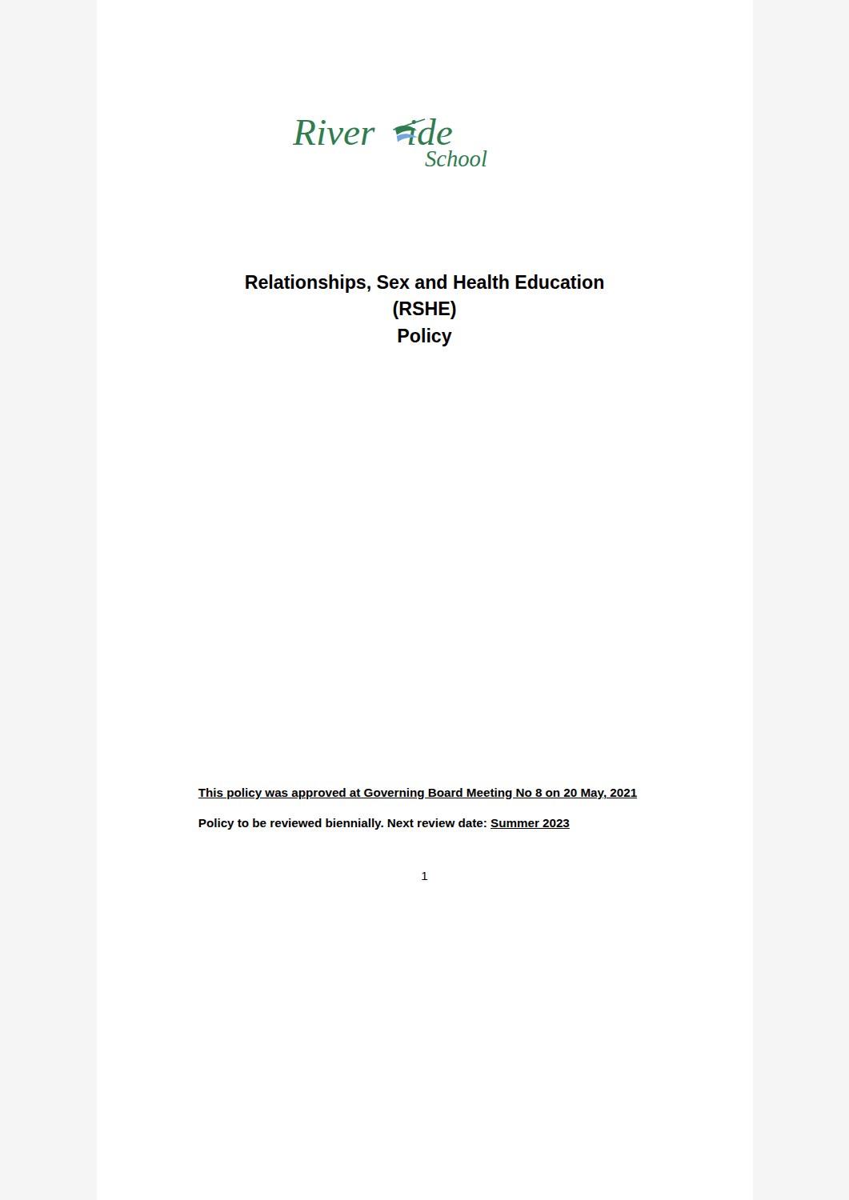River ide School
Relationships, Sex and Health Education (RSHE)
Policy
This policy was approved at Governing Board Meeting No 8 on 20 May, 2021
Policy to be reviewed biennially. Next review date: Summer 2023
1